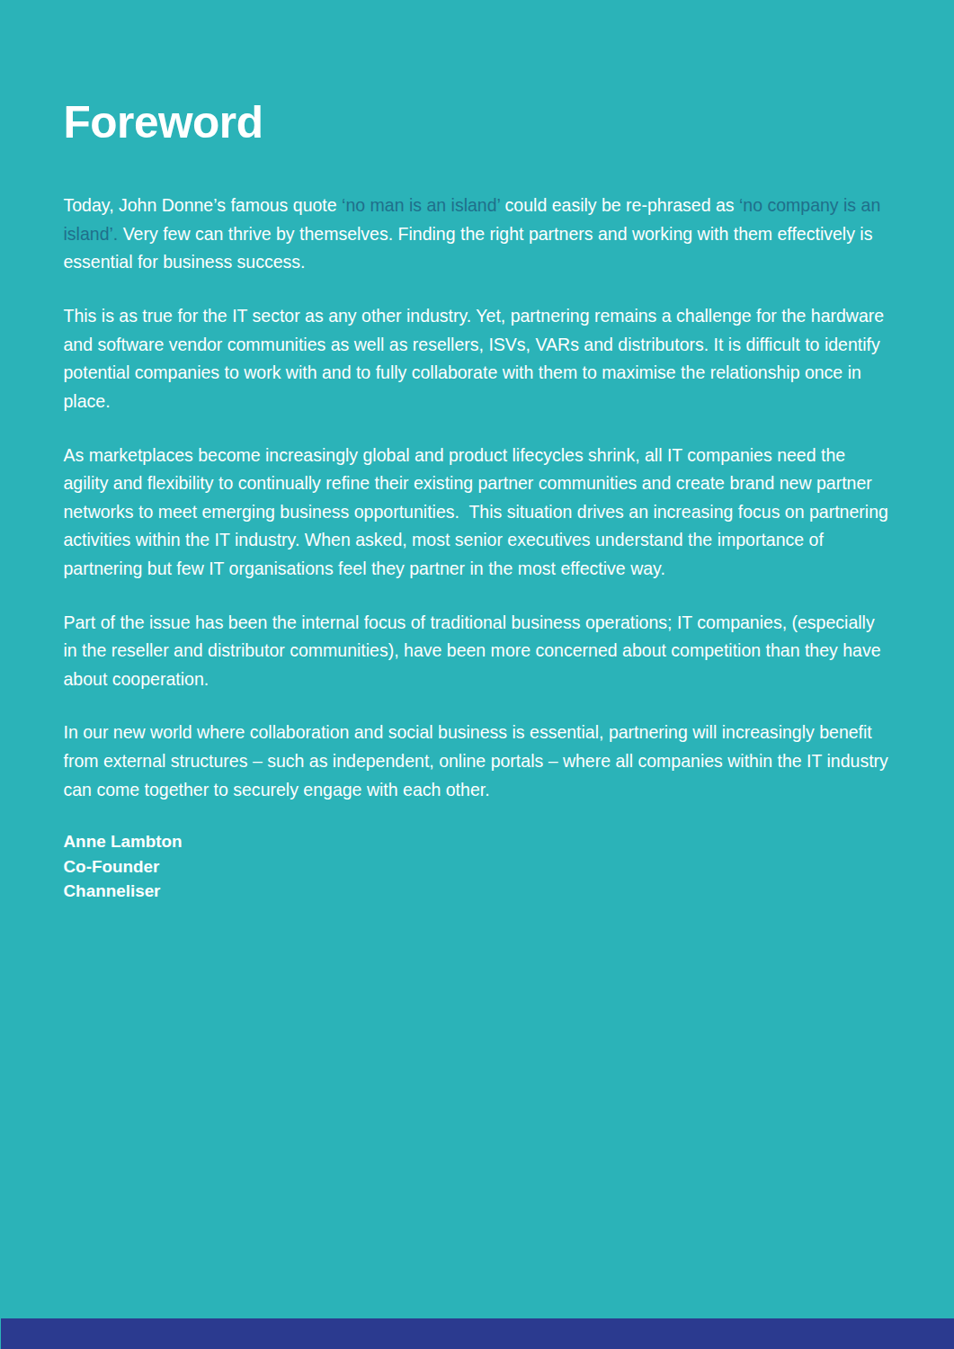Foreword
Today, John Donne’s famous quote ‘no man is an island’ could easily be re-phrased as ‘no company is an island’. Very few can thrive by themselves. Finding the right partners and working with them effectively is essential for business success.
This is as true for the IT sector as any other industry. Yet, partnering remains a challenge for the hardware and software vendor communities as well as resellers, ISVs, VARs and distributors. It is difficult to identify potential companies to work with and to fully collaborate with them to maximise the relationship once in place.
As marketplaces become increasingly global and product lifecycles shrink, all IT companies need the agility and flexibility to continually refine their existing partner communities and create brand new partner networks to meet emerging business opportunities. This situation drives an increasing focus on partnering activities within the IT industry. When asked, most senior executives understand the importance of partnering but few IT organisations feel they partner in the most effective way.
Part of the issue has been the internal focus of traditional business operations; IT companies, (especially in the reseller and distributor communities), have been more concerned about competition than they have about cooperation.
In our new world where collaboration and social business is essential, partnering will increasingly benefit from external structures – such as independent, online portals – where all companies within the IT industry can come together to securely engage with each other.
Anne Lambton Co-Founder Channeliser